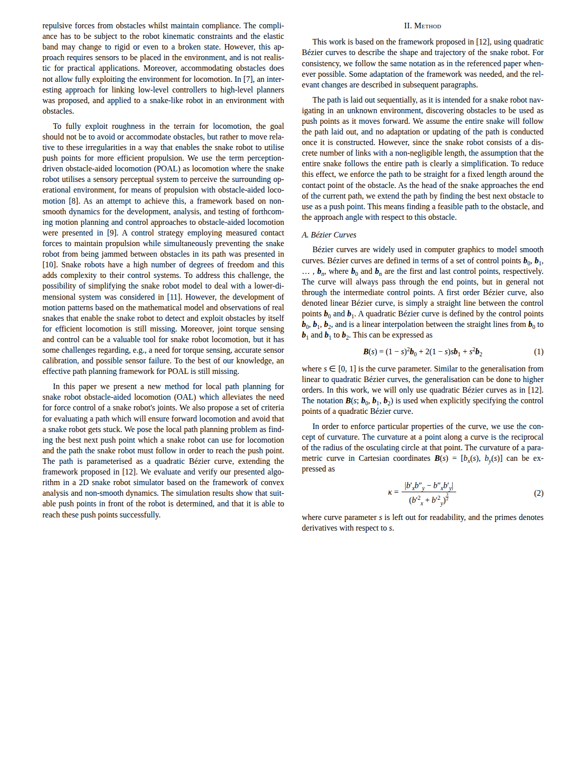repulsive forces from obstacles whilst maintain compliance. The compliance has to be subject to the robot kinematic constraints and the elastic band may change to rigid or even to a broken state. However, this approach requires sensors to be placed in the environment, and is not realistic for practical applications. Moreover, accommodating obstacles does not allow fully exploiting the environment for locomotion. In [7], an interesting approach for linking low-level controllers to high-level planners was proposed, and applied to a snake-like robot in an environment with obstacles.
To fully exploit roughness in the terrain for locomotion, the goal should not be to avoid or accommodate obstacles, but rather to move relative to these irregularities in a way that enables the snake robot to utilise push points for more efficient propulsion. We use the term perception-driven obstacle-aided locomotion (POAL) as locomotion where the snake robot utilises a sensory perceptual system to perceive the surrounding operational environment, for means of propulsion with obstacle-aided locomotion [8]. As an attempt to achieve this, a framework based on non-smooth dynamics for the development, analysis, and testing of forthcoming motion planning and control approaches to obstacle-aided locomotion were presented in [9]. A control strategy employing measured contact forces to maintain propulsion while simultaneously preventing the snake robot from being jammed between obstacles in its path was presented in [10]. Snake robots have a high number of degrees of freedom and this adds complexity to their control systems. To address this challenge, the possibility of simplifying the snake robot model to deal with a lower-dimensional system was considered in [11]. However, the development of motion patterns based on the mathematical model and observations of real snakes that enable the snake robot to detect and exploit obstacles by itself for efficient locomotion is still missing. Moreover, joint torque sensing and control can be a valuable tool for snake robot locomotion, but it has some challenges regarding, e.g., a need for torque sensing, accurate sensor calibration, and possible sensor failure. To the best of our knowledge, an effective path planning framework for POAL is still missing.
In this paper we present a new method for local path planning for snake robot obstacle-aided locomotion (OAL) which alleviates the need for force control of a snake robot's joints. We also propose a set of criteria for evaluating a path which will ensure forward locomotion and avoid that a snake robot gets stuck. We pose the local path planning problem as finding the best next push point which a snake robot can use for locomotion and the path the snake robot must follow in order to reach the push point. The path is parameterised as a quadratic Bézier curve, extending the framework proposed in [12]. We evaluate and verify our presented algorithm in a 2D snake robot simulator based on the framework of convex analysis and non-smooth dynamics. The simulation results show that suitable push points in front of the robot is determined, and that it is able to reach these push points successfully.
II. Method
This work is based on the framework proposed in [12], using quadratic Bézier curves to describe the shape and trajectory of the snake robot. For consistency, we follow the same notation as in the referenced paper whenever possible. Some adaptation of the framework was needed, and the relevant changes are described in subsequent paragraphs.
The path is laid out sequentially, as it is intended for a snake robot navigating in an unknown environment, discovering obstacles to be used as push points as it moves forward. We assume the entire snake will follow the path laid out, and no adaptation or updating of the path is conducted once it is constructed. However, since the snake robot consists of a discrete number of links with a non-negligible length, the assumption that the entire snake follows the entire path is clearly a simplification. To reduce this effect, we enforce the path to be straight for a fixed length around the contact point of the obstacle. As the head of the snake approaches the end of the current path, we extend the path by finding the best next obstacle to use as a push point. This means finding a feasible path to the obstacle, and the approach angle with respect to this obstacle.
A. Bézier Curves
Bézier curves are widely used in computer graphics to model smooth curves. Bézier curves are defined in terms of a set of control points b0, b1, … , bn, where b0 and bn are the first and last control points, respectively. The curve will always pass through the end points, but in general not through the intermediate control points. A first order Bézier curve, also denoted linear Bézier curve, is simply a straight line between the control points b0 and b1. A quadratic Bézier curve is defined by the control points b0, b1, b2, and is a linear interpolation between the straight lines from b0 to b1 and b1 to b2. This can be expressed as
B(s) = (1 − s)2b0 + 2(1 − s)sb1 + s2b2(1)
where s ∈ [0, 1] is the curve parameter. Similar to the generalisation from linear to quadratic Bézier curves, the generalisation can be done to higher orders. In this work, we will only use quadratic Bézier curves as in [12]. The notation B(s; b0, b1, b2) is used when explicitly specifying the control points of a quadratic Bézier curve.
In order to enforce particular properties of the curve, we use the concept of curvature. The curvature at a point along a curve is the reciprocal of the radius of the osculating circle at that point. The curvature of a parametric curve in Cartesian coordinates B(s) = [bx(s), by(s)] can be expressed as
κ = |b′xb″y − b″xb′y|(b′2x + b′2y)32(2)
where curve parameter s is left out for readability, and the primes denotes derivatives with respect to s.